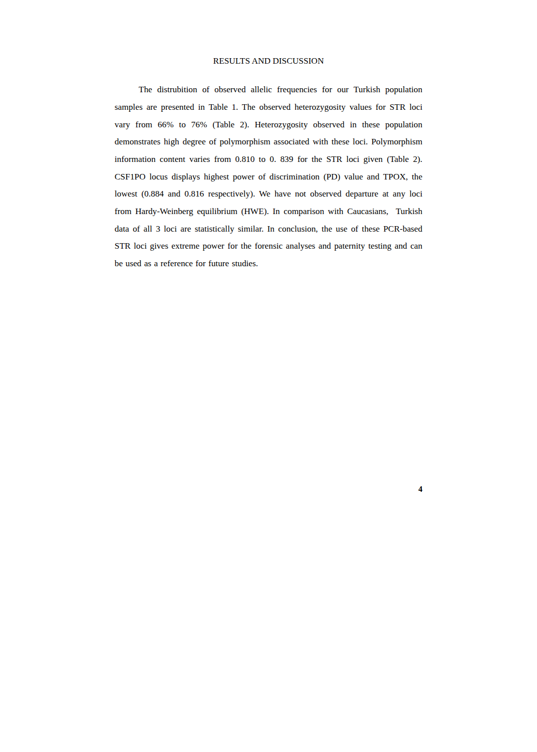RESULTS AND DISCUSSION
The distrubition of observed allelic frequencies for our Turkish population samples are presented in Table 1. The observed heterozygosity values for STR loci vary from 66% to 76% (Table 2). Heterozygosity observed in these population demonstrates high degree of polymorphism associated with these loci. Polymorphism information content varies from 0.810 to 0. 839 for the STR loci given (Table 2). CSF1PO locus displays highest power of discrimination (PD) value and TPOX, the lowest (0.884 and 0.816 respectively). We have not observed departure at any loci from Hardy-Weinberg equilibrium (HWE). In comparison with Caucasians, Turkish data of all 3 loci are statistically similar. In conclusion, the use of these PCR-based STR loci gives extreme power for the forensic analyses and paternity testing and can be used as a reference for future studies.
4